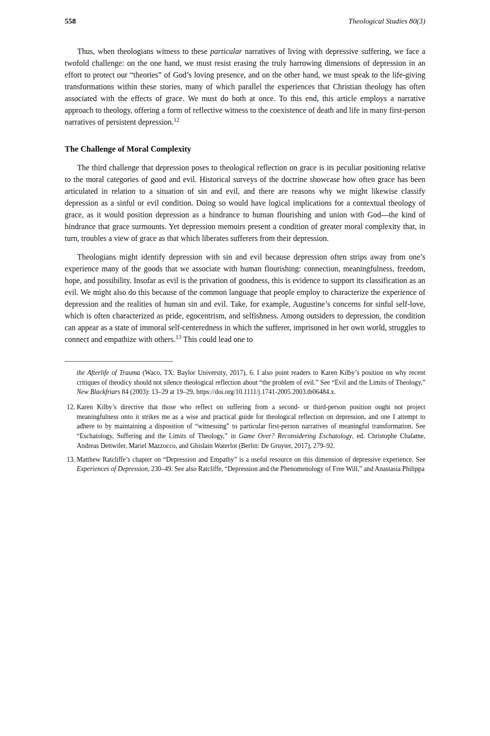558 Theological Studies 80(3)
Thus, when theologians witness to these particular narratives of living with depressive suffering, we face a twofold challenge: on the one hand, we must resist erasing the truly harrowing dimensions of depression in an effort to protect our “theories” of God’s loving presence, and on the other hand, we must speak to the life-giving transformations within these stories, many of which parallel the experiences that Christian theology has often associated with the effects of grace. We must do both at once. To this end, this article employs a narrative approach to theology, offering a form of reflective witness to the coexistence of death and life in many first-person narratives of persistent depression.12
The Challenge of Moral Complexity
The third challenge that depression poses to theological reflection on grace is its peculiar positioning relative to the moral categories of good and evil. Historical surveys of the doctrine showcase how often grace has been articulated in relation to a situation of sin and evil, and there are reasons why we might likewise classify depression as a sinful or evil condition. Doing so would have logical implications for a contextual theology of grace, as it would position depression as a hindrance to human flourishing and union with God—the kind of hindrance that grace surmounts. Yet depression memoirs present a condition of greater moral complexity that, in turn, troubles a view of grace as that which liberates sufferers from their depression.
Theologians might identify depression with sin and evil because depression often strips away from one’s experience many of the goods that we associate with human flourishing: connection, meaningfulness, freedom, hope, and possibility. Insofar as evil is the privation of goodness, this is evidence to support its classification as an evil. We might also do this because of the common language that people employ to characterize the experience of depression and the realities of human sin and evil. Take, for example, Augustine’s concerns for sinful self-love, which is often characterized as pride, egocentrism, and selfishness. Among outsiders to depression, the condition can appear as a state of immoral self-centeredness in which the sufferer, imprisoned in her own world, struggles to connect and empathize with others.13 This could lead one to
the Afterlife of Trauma (Waco, TX: Baylor University, 2017), 6. I also point readers to Karen Kilby’s position on why recent critiques of theodicy should not silence theological reflection about “the problem of evil.” See “Evil and the Limits of Theology,” New Blackfriars 84 (2003): 13–29 at 19–29, https://doi.org/10.1111/j.1741-2005.2003.tb06484.x.
Karen Kilby’s directive that those who reflect on suffering from a second- or third-person position ought not project meaningfulness onto it strikes me as a wise and practical guide for theological reflection on depression, and one I attempt to adhere to by maintaining a disposition of “witnessing” to particular first-person narratives of meaningful transformation. See “Eschatology, Suffering and the Limits of Theology,” in Game Over? Reconsidering Eschatology, ed. Christophe Chalame, Andreas Dettwiler, Mariel Mazzocco, and Ghislain Waterlot (Berlin: De Gruyter, 2017), 279–92.
Matthew Ratcliffe’s chapter on “Depression and Empathy” is a useful resource on this dimension of depressive experience. See Experiences of Depression, 230–49. See also Ratcliffe, “Depression and the Phenomenology of Free Will,” and Anastasia Philippa